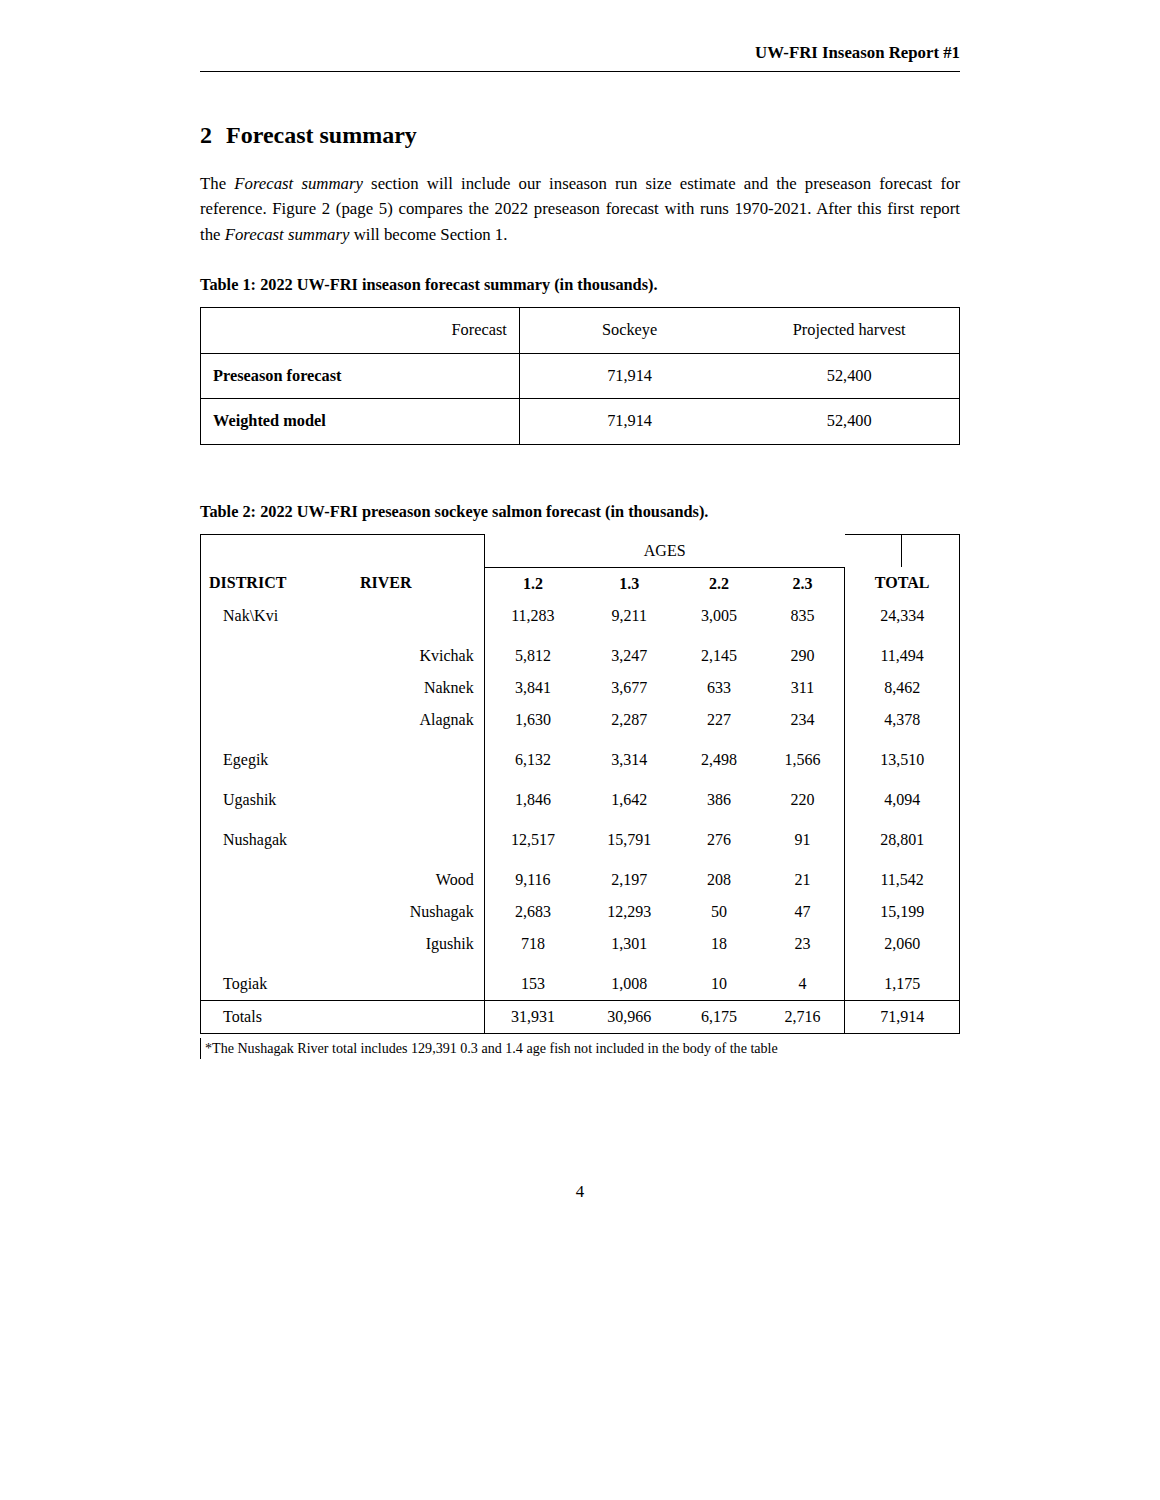UW-FRI Inseason Report #1
2 Forecast summary
The Forecast summary section will include our inseason run size estimate and the preseason forecast for reference. Figure 2 (page 5) compares the 2022 preseason forecast with runs 1970-2021. After this first report the Forecast summary will become Section 1.
Table 1: 2022 UW-FRI inseason forecast summary (in thousands).
| Forecast | Sockeye | Projected harvest |
| Preseason forecast | 71,914 | 52,400 |
| Weighted model | 71,914 | 52,400 |
Table 2: 2022 UW-FRI preseason sockeye salmon forecast (in thousands).
| | | AGES | | |
| DISTRICT | RIVER | 1.2 | 1.3 | 2.2 | 2.3 | TOTAL |
| Nak\Kvi | | 11,283 | 9,211 | 3,005 | 835 | 24,334 |
| | Kvichak | 5,812 | 3,247 | 2,145 | 290 | 11,494 |
| | Naknek | 3,841 | 3,677 | 633 | 311 | 8,462 |
| | Alagnak | 1,630 | 2,287 | 227 | 234 | 4,378 |
| Egegik | | 6,132 | 3,314 | 2,498 | 1,566 | 13,510 |
| Ugashik | | 1,846 | 1,642 | 386 | 220 | 4,094 |
| Nushagak | | 12,517 | 15,791 | 276 | 91 | 28,801 |
| | Wood | 9,116 | 2,197 | 208 | 21 | 11,542 |
| | Nushagak | 2,683 | 12,293 | 50 | 47 | 15,199 |
| | Igushik | 718 | 1,301 | 18 | 23 | 2,060 |
| Togiak | | 153 | 1,008 | 10 | 4 | 1,175 |
| Totals | | 31,931 | 30,966 | 6,175 | 2,716 | 71,914 |
*The Nushagak River total includes 129,391 0.3 and 1.4 age fish not included in the body of the table
4